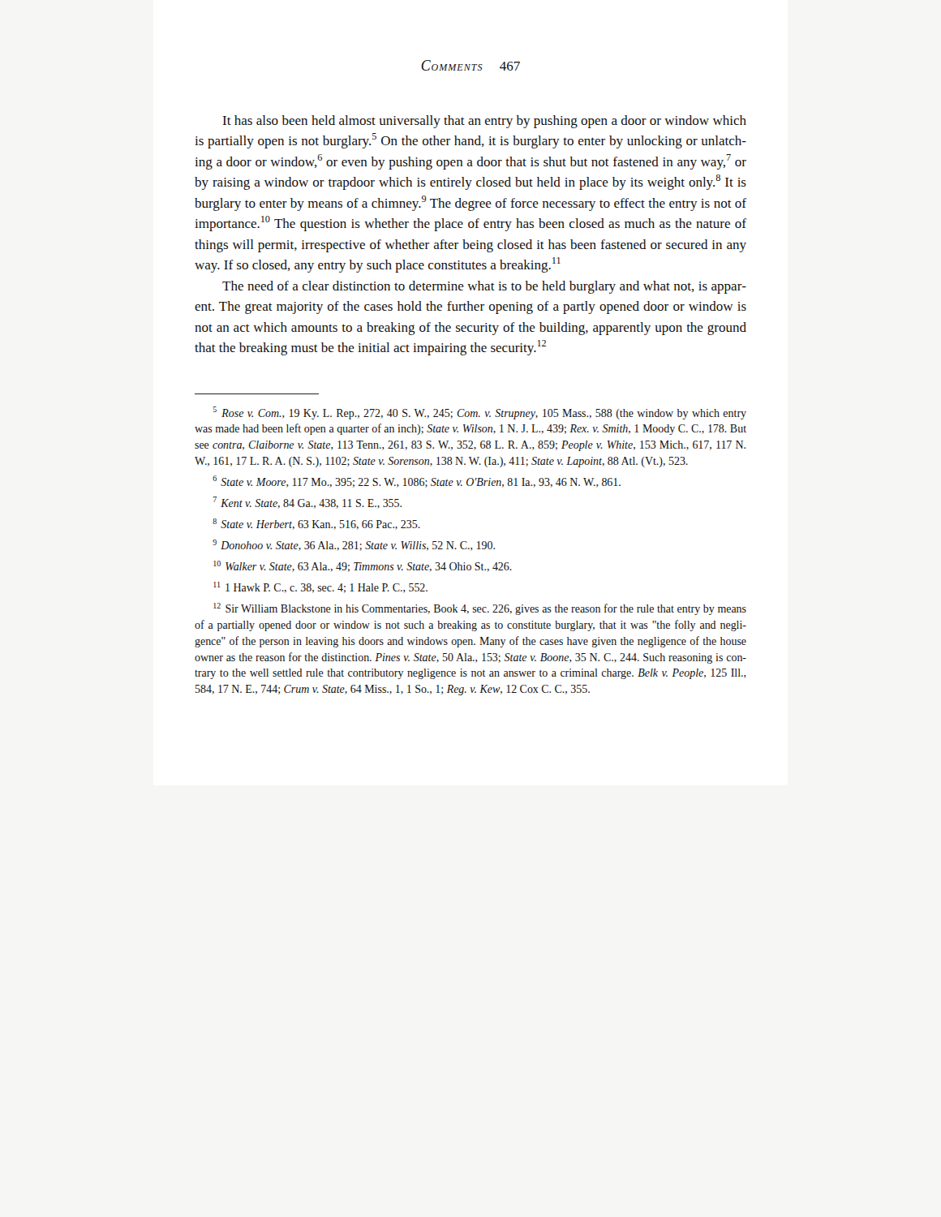Comments 467
It has also been held almost universally that an entry by pushing open a door or window which is partially open is not burglary.5 On the other hand, it is burglary to enter by unlocking or unlatching a door or window,6 or even by pushing open a door that is shut but not fastened in any way,7 or by raising a window or trapdoor which is entirely closed but held in place by its weight only.8 It is burglary to enter by means of a chimney.9 The degree of force necessary to effect the entry is not of importance.10 The question is whether the place of entry has been closed as much as the nature of things will permit, irrespective of whether after being closed it has been fastened or secured in any way. If so closed, any entry by such place constitutes a breaking.11
The need of a clear distinction to determine what is to be held burglary and what not, is apparent. The great majority of the cases hold the further opening of a partly opened door or window is not an act which amounts to a breaking of the security of the building, apparently upon the ground that the breaking must be the initial act impairing the security.12
5 Rose v. Com., 19 Ky. L. Rep., 272, 40 S. W., 245; Com. v. Strupney, 105 Mass., 588 (the window by which entry was made had been left open a quarter of an inch); State v. Wilson, 1 N. J. L., 439; Rex. v. Smith, 1 Moody C. C., 178. But see contra, Claiborne v. State, 113 Tenn., 261, 83 S. W., 352, 68 L. R. A., 859; People v. White, 153 Mich., 617, 117 N. W., 161, 17 L. R. A. (N. S.), 1102; State v. Sorenson, 138 N. W. (Ia.), 411; State v. Lapoint, 88 Atl. (Vt.), 523.
6 State v. Moore, 117 Mo., 395; 22 S. W., 1086; State v. O'Brien, 81 Ia., 93, 46 N. W., 861.
7 Kent v. State, 84 Ga., 438, 11 S. E., 355.
8 State v. Herbert, 63 Kan., 516, 66 Pac., 235.
9 Donohoo v. State, 36 Ala., 281; State v. Willis, 52 N. C., 190.
10 Walker v. State, 63 Ala., 49; Timmons v. State, 34 Ohio St., 426.
11 1 Hawk P. C., c. 38, sec. 4; 1 Hale P. C., 552.
12 Sir William Blackstone in his Commentaries, Book 4, sec. 226, gives as the reason for the rule that entry by means of a partially opened door or window is not such a breaking as to constitute burglary, that it was "the folly and negligence" of the person in leaving his doors and windows open. Many of the cases have given the negligence of the house owner as the reason for the distinction. Pines v. State, 50 Ala., 153; State v. Boone, 35 N. C., 244. Such reasoning is contrary to the well settled rule that contributory negligence is not an answer to a criminal charge. Belk v. People, 125 Ill., 584, 17 N. E., 744; Crum v. State, 64 Miss., 1, 1 So., 1; Reg. v. Kew, 12 Cox C. C., 355.